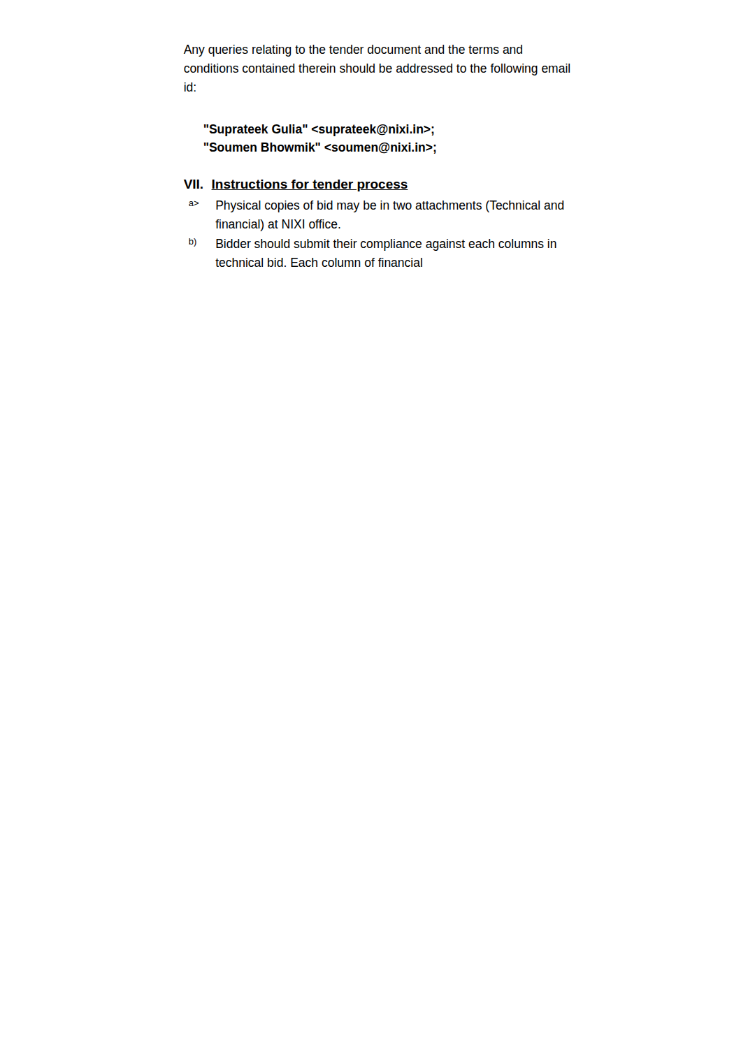Any queries relating to the tender document and the terms and conditions contained therein should be addressed to the following email id:
"Suprateek Gulia" <suprateek@nixi.in>;
"Soumen Bhowmik" <soumen@nixi.in>;
VII. Instructions for tender process
a>Physical copies of bid may be in two attachments (Technical and financial) at NIXI office.
b) Bidder should submit their compliance against each columns in technical bid. Each column of financial